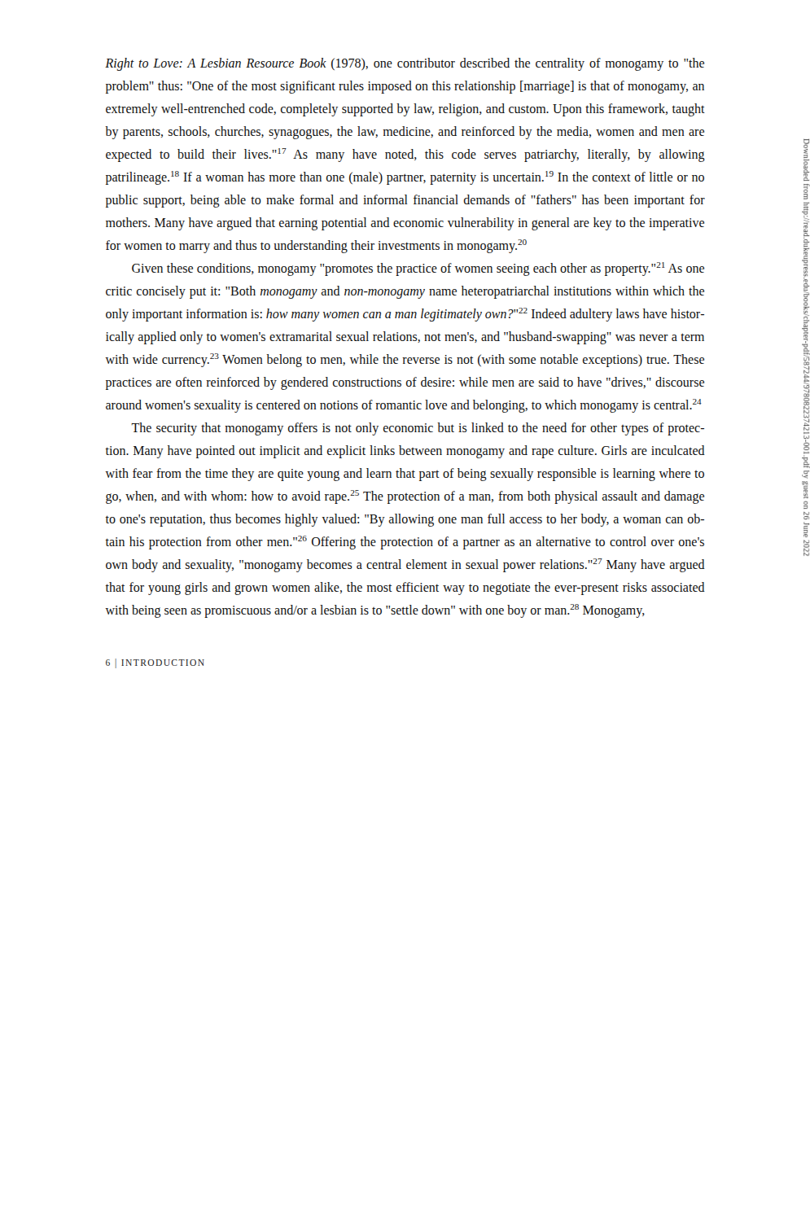Downloaded from http://read.dukeupress.edu/books/chapter-pdf/587244/9780822374213-001.pdf by guest on 26 June 2022
Right to Love: A Lesbian Resource Book (1978), one contributor described the centrality of monogamy to "the problem" thus: "One of the most significant rules imposed on this relationship [marriage] is that of monogamy, an extremely well-entrenched code, completely supported by law, religion, and custom. Upon this framework, taught by parents, schools, churches, synagogues, the law, medicine, and reinforced by the media, women and men are expected to build their lives."17 As many have noted, this code serves patriarchy, literally, by allowing patrilineage.18 If a woman has more than one (male) partner, paternity is uncertain.19 In the context of little or no public support, being able to make formal and informal financial demands of "fathers" has been important for mothers. Many have argued that earning potential and economic vulnerability in general are key to the imperative for women to marry and thus to understanding their investments in monogamy.20
Given these conditions, monogamy "promotes the practice of women seeing each other as property."21 As one critic concisely put it: "Both monogamy and non-monogamy name heteropatriarchal institutions within which the only important information is: how many women can a man legitimately own?"22 Indeed adultery laws have historically applied only to women's extramarital sexual relations, not men's, and "husband-swapping" was never a term with wide currency.23 Women belong to men, while the reverse is not (with some notable exceptions) true. These practices are often reinforced by gendered constructions of desire: while men are said to have "drives," discourse around women's sexuality is centered on notions of romantic love and belonging, to which monogamy is central.24
The security that monogamy offers is not only economic but is linked to the need for other types of protection. Many have pointed out implicit and explicit links between monogamy and rape culture. Girls are inculcated with fear from the time they are quite young and learn that part of being sexually responsible is learning where to go, when, and with whom: how to avoid rape.25 The protection of a man, from both physical assault and damage to one's reputation, thus becomes highly valued: "By allowing one man full access to her body, a woman can obtain his protection from other men."26 Offering the protection of a partner as an alternative to control over one's own body and sexuality, "monogamy becomes a central element in sexual power relations."27 Many have argued that for young girls and grown women alike, the most efficient way to negotiate the ever-present risks associated with being seen as promiscuous and/or a lesbian is to "settle down" with one boy or man.28 Monogamy,
6 | Introduction